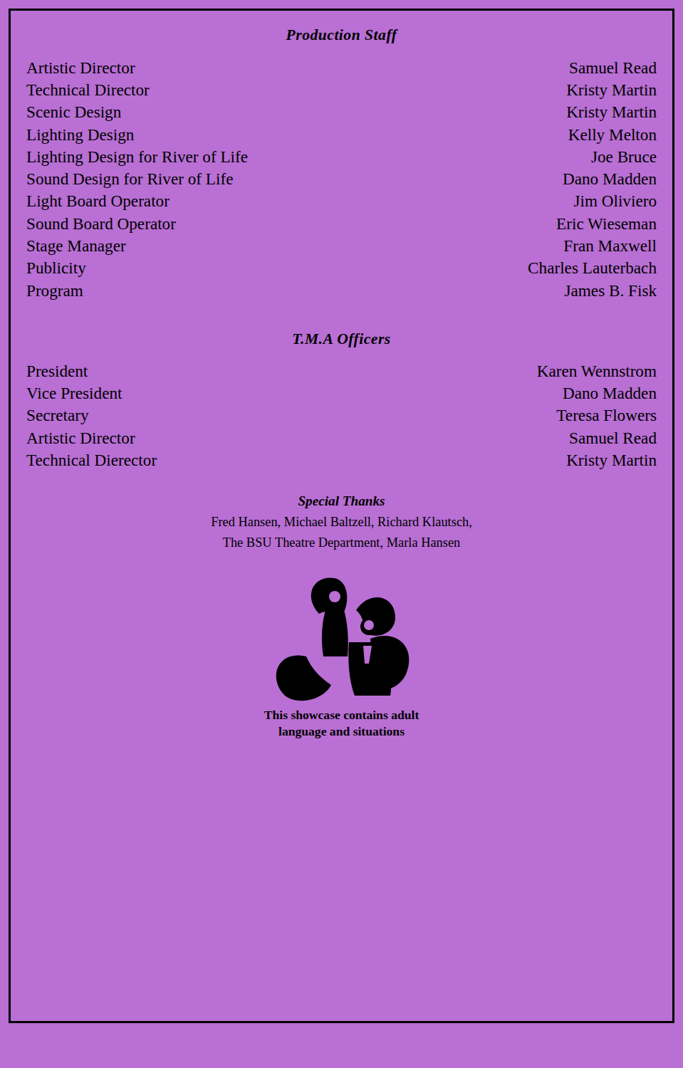Production Staff
| Artistic Director | Samuel Read |
| Technical Director | Kristy Martin |
| Scenic Design | Kristy Martin |
| Lighting Design | Kelly Melton |
| Lighting Design for River of Life | Joe Bruce |
| Sound Design for River of Life | Dano Madden |
| Light Board Operator | Jim Oliviero |
| Sound Board Operator | Eric Wieseman |
| Stage Manager | Fran Maxwell |
| Publicity | Charles Lauterbach |
| Program | James B. Fisk |
T.M.A Officers
| President | Karen Wennstrom |
| Vice President | Dano Madden |
| Secretary | Teresa Flowers |
| Artistic Director | Samuel Read |
| Technical Dierector | Kristy Martin |
Special Thanks
Fred Hansen, Michael Baltzell, Richard Klautsch,
The BSU Theatre Department, Marla Hansen
This showcase contains adult
language and situations